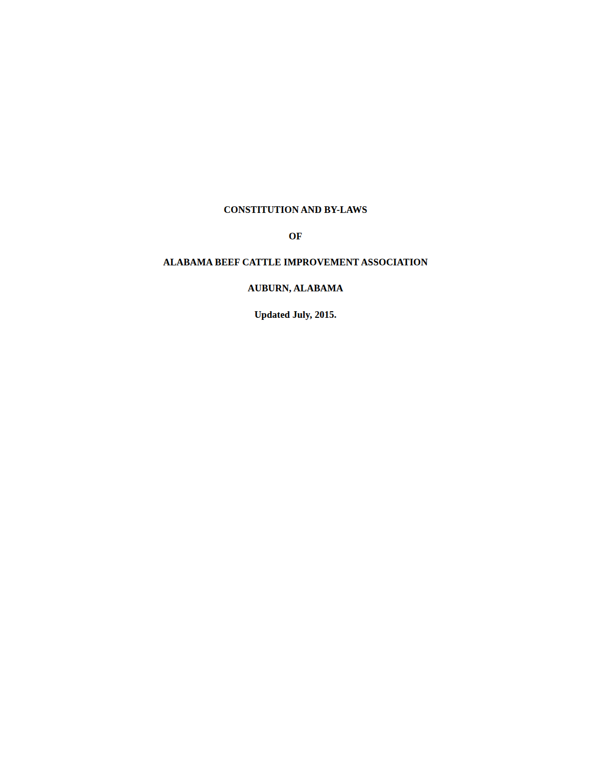CONSTITUTION AND BY-LAWS
OF
ALABAMA BEEF CATTLE IMPROVEMENT ASSOCIATION
AUBURN, ALABAMA
Updated July, 2015.